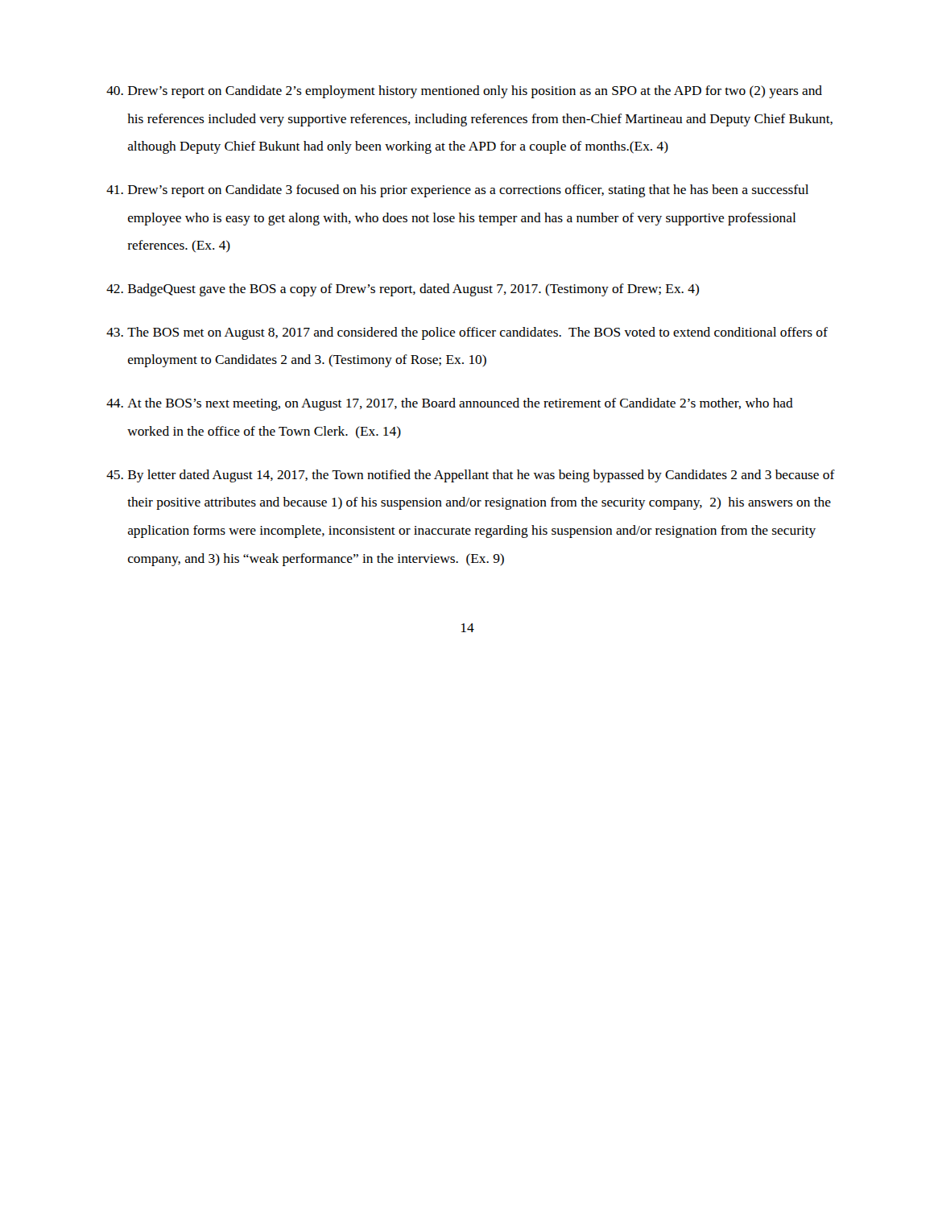Drew’s report on Candidate 2’s employment history mentioned only his position as an SPO at the APD for two (2) years and his references included very supportive references, including references from then-Chief Martineau and Deputy Chief Bukunt, although Deputy Chief Bukunt had only been working at the APD for a couple of months.(Ex. 4)
Drew’s report on Candidate 3 focused on his prior experience as a corrections officer, stating that he has been a successful employee who is easy to get along with, who does not lose his temper and has a number of very supportive professional references. (Ex. 4)
BadgeQuest gave the BOS a copy of Drew’s report, dated August 7, 2017. (Testimony of Drew; Ex. 4)
The BOS met on August 8, 2017 and considered the police officer candidates. The BOS voted to extend conditional offers of employment to Candidates 2 and 3. (Testimony of Rose; Ex. 10)
At the BOS’s next meeting, on August 17, 2017, the Board announced the retirement of Candidate 2’s mother, who had worked in the office of the Town Clerk. (Ex. 14)
By letter dated August 14, 2017, the Town notified the Appellant that he was being bypassed by Candidates 2 and 3 because of their positive attributes and because 1) of his suspension and/or resignation from the security company, 2) his answers on the application forms were incomplete, inconsistent or inaccurate regarding his suspension and/or resignation from the security company, and 3) his “weak performance” in the interviews. (Ex. 9)
14